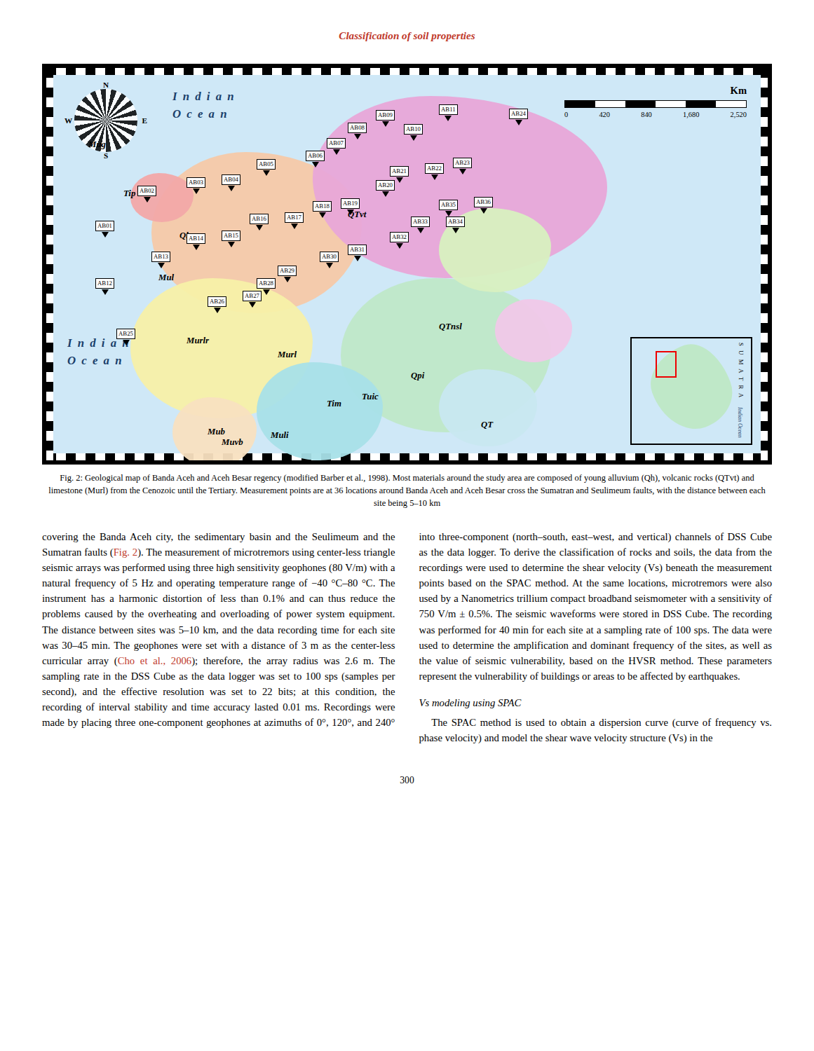Classification of soil properties
N S W E
I n d i a n
O c e a n
I n d i a n
O c e a n
Km
04208401,6802,520
Mug
Tip
Qh
Mul
Murlr
Murl
QTvt
QTnsl
Qpi
Tim
Tuic
QT
Mub
Muvb
Muli
AB09
AB11
AB24
AB08
AB10
AB07
AB06
AB05
AB23
AB21
AB22
AB04
AB03
AB20
AB02
AB19
AB18
AB35
AB36
AB17
AB16
AB33
AB34
AB01
AB15
AB14
AB32
AB31
AB30
AB13
AB29
AB12
AB28
AB27
AB26
AB25
S U M A T R A
Indian Ocean
Fig. 2: Geological map of Banda Aceh and Aceh Besar regency (modified Barber et al., 1998). Most materials around the study area are composed of young alluvium (Qh), volcanic rocks (QTvt) and limestone (Murl) from the Cenozoic until the Tertiary. Measurement points are at 36 locations around Banda Aceh and Aceh Besar cross the Sumatran and Seulimeum faults, with the distance between each site being 5–10 km
covering the Banda Aceh city, the sedimentary basin and the Seulimeum and the Sumatran faults (Fig. 2). The measurement of microtremors using center-less triangle seismic arrays was performed using three high sensitivity geophones (80 V/m) with a natural frequency of 5 Hz and operating temperature range of −40 °C–80 °C. The instrument has a harmonic distortion of less than 0.1% and can thus reduce the problems caused by the overheating and overloading of power system equipment. The distance between sites was 5–10 km, and the data recording time for each site was 30–45 min. The geophones were set with a distance of 3 m as the center-less curricular array (Cho et al., 2006); therefore, the array radius was 2.6 m. The sampling rate in the DSS Cube as the data logger was set to 100 sps (samples per second), and the effective resolution was set to 22 bits; at this condition, the recording of interval stability and time accuracy lasted 0.01 ms. Recordings were made by placing three one-component geophones at azimuths of 0°, 120°, and 240° into three-component (north–south, east–west, and vertical) channels of DSS Cube as the data logger. To derive the classification of rocks and soils, the data from the recordings were used to determine the shear velocity (Vs) beneath the measurement points based on the SPAC method. At the same locations, microtremors were also used by a Nanometrics trillium compact broadband seismometer with a sensitivity of 750 V/m ± 0.5%. The seismic waveforms were stored in DSS Cube. The recording was performed for 40 min for each site at a sampling rate of 100 sps. The data were used to determine the amplification and dominant frequency of the sites, as well as the value of seismic vulnerability, based on the HVSR method. These parameters represent the vulnerability of buildings or areas to be affected by earthquakes.
Vs modeling using SPAC
The SPAC method is used to obtain a dispersion curve (curve of frequency vs. phase velocity) and model the shear wave velocity structure (Vs) in the
300